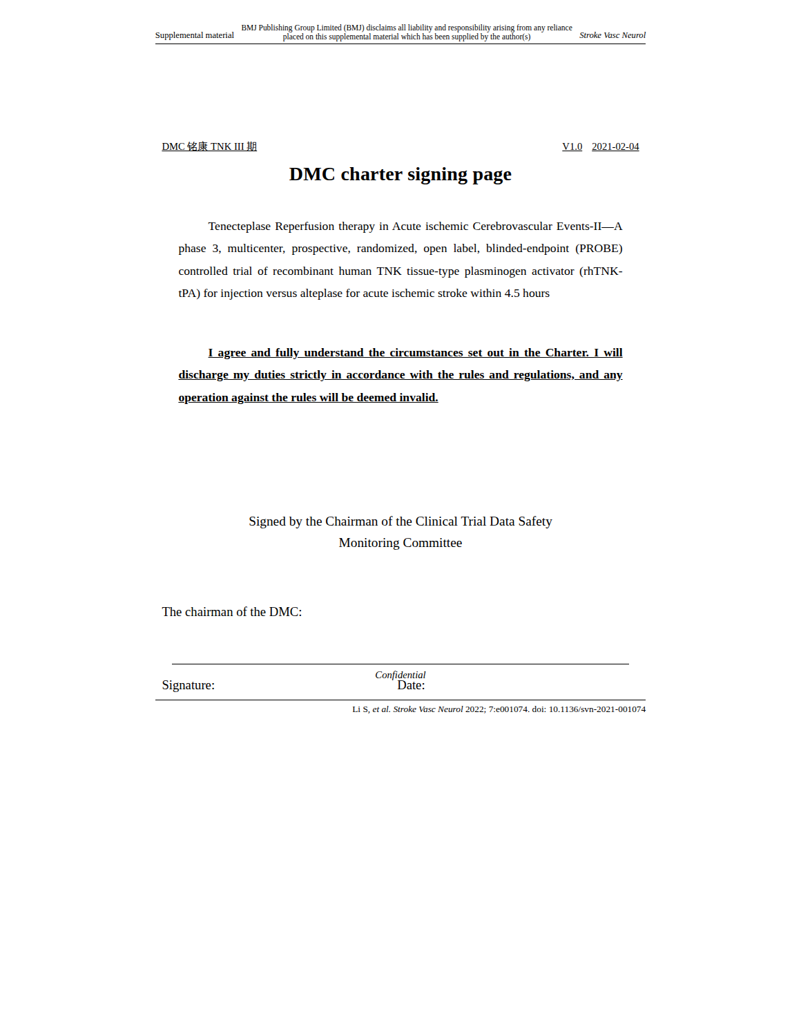Supplemental material
BMJ Publishing Group Limited (BMJ) disclaims all liability and responsibility arising from any reliance
placed on this supplemental material which has been supplied by the author(s)
Stroke Vasc Neurol
DMC 铭康 TNK III 期
V1.02021-02-04
DMC charter signing page
Tenecteplase Reperfusion therapy in Acute ischemic Cerebrovascular Events-II—A phase 3, multicenter, prospective, randomized, open label, blinded-endpoint (PROBE) controlled trial of recombinant human TNK tissue-type plasminogen activator (rhTNK-tPA) for injection versus alteplase for acute ischemic stroke within 4.5 hours
I agree and fully understand the circumstances set out in the Charter. I will discharge my duties strictly in accordance with the rules and regulations, and any operation against the rules will be deemed invalid.
Signed by the Chairman of the Clinical Trial Data Safety
Monitoring Committee
The chairman of the DMC:
Signature:
Date:
Confidential
Li S, et al. Stroke Vasc Neurol 2022; 7:e001074. doi: 10.1136/svn-2021-001074